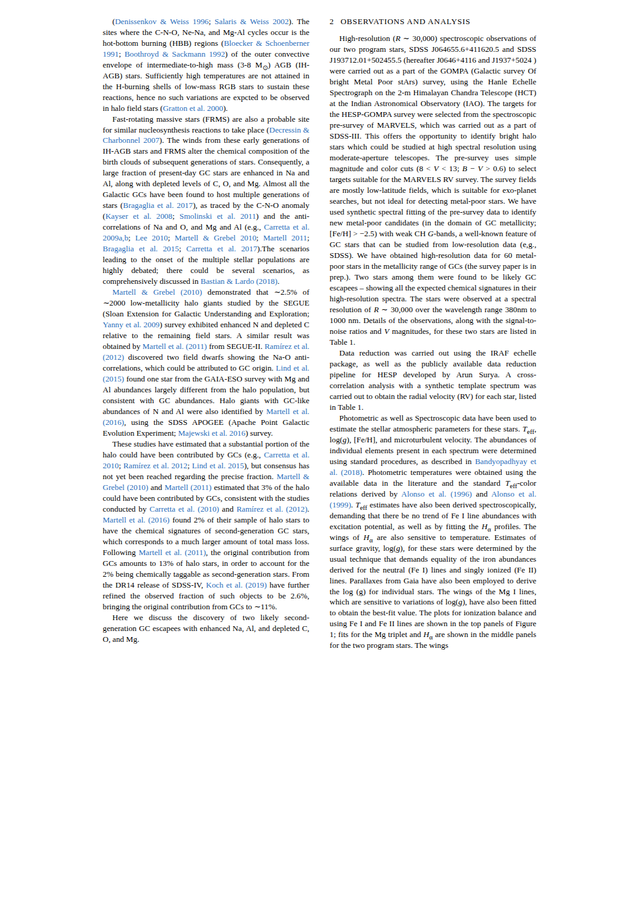(Denissenkov & Weiss 1996; Salaris & Weiss 2002). The sites where the C-N-O, Ne-Na, and Mg-Al cycles occur is the hot-bottom burning (HBB) regions (Bloecker & Schoenberner 1991; Boothroyd & Sackmann 1992) of the outer convective envelope of intermediate-to-high mass (3-8 M⊙) AGB (IH-AGB) stars. Sufficiently high temperatures are not attained in the H-burning shells of low-mass RGB stars to sustain these reactions, hence no such variations are expcted to be observed in halo field stars (Gratton et al. 2000).
Fast-rotating massive stars (FRMS) are also a probable site for similar nucleosynthesis reactions to take place (Decressin & Charbonnel 2007). The winds from these early generations of IH-AGB stars and FRMS alter the chemical composition of the birth clouds of subsequent generations of stars. Consequently, a large fraction of present-day GC stars are enhanced in Na and Al, along with depleted levels of C, O, and Mg. Almost all the Galactic GCs have been found to host multiple generations of stars (Bragaglia et al. 2017), as traced by the C-N-O anomaly (Kayser et al. 2008; Smolinski et al. 2011) and the anti-correlations of Na and O, and Mg and Al (e.g., Carretta et al. 2009a,b; Lee 2010; Martell & Grebel 2010; Martell 2011; Bragaglia et al. 2015; Carretta et al. 2017).The scenarios leading to the onset of the multiple stellar populations are highly debated; there could be several scenarios, as comprehensively discussed in Bastian & Lardo (2018).
Martell & Grebel (2010) demonstrated that ∼2.5% of ∼2000 low-metallicity halo giants studied by the SEGUE (Sloan Extension for Galactic Understanding and Exploration; Yanny et al. 2009) survey exhibited enhanced N and depleted C relative to the remaining field stars. A similar result was obtained by Martell et al. (2011) from SEGUE-II. Ramírez et al. (2012) discovered two field dwarfs showing the Na-O anti-correlations, which could be attributed to GC origin. Lind et al. (2015) found one star from the GAIA-ESO survey with Mg and Al abundances largely different from the halo population, but consistent with GC abundances. Halo giants with GC-like abundances of N and Al were also identified by Martell et al. (2016), using the SDSS APOGEE (Apache Point Galactic Evolution Experiment; Majewski et al. 2016) survey.
These studies have estimated that a substantial portion of the halo could have been contributed by GCs (e.g., Carretta et al. 2010; Ramírez et al. 2012; Lind et al. 2015), but consensus has not yet been reached regarding the precise fraction. Martell & Grebel (2010) and Martell (2011) estimated that 3% of the halo could have been contributed by GCs, consistent with the studies conducted by Carretta et al. (2010) and Ramírez et al. (2012). Martell et al. (2016) found 2% of their sample of halo stars to have the chemical signatures of second-generation GC stars, which corresponds to a much larger amount of total mass loss. Following Martell et al. (2011), the original contribution from GCs amounts to 13% of halo stars, in order to account for the 2% being chemically taggable as second-generation stars. From the DR14 release of SDSS-IV, Koch et al. (2019) have further refined the observed fraction of such objects to be 2.6%, bringing the original contribution from GCs to ∼11%.
Here we discuss the discovery of two likely second-generation GC escapees with enhanced Na, Al, and depleted C, O, and Mg.
2 OBSERVATIONS AND ANALYSIS
High-resolution (R ∼ 30,000) spectroscopic observations of our two program stars, SDSS J064655.6+411620.5 and SDSS J193712.01+502455.5 (hereafter J0646+4116 and J1937+5024 ) were carried out as a part of the GOMPA (Galactic survey Of bright Metal Poor stArs) survey, using the Hanle Echelle Spectrograph on the 2-m Himalayan Chandra Telescope (HCT) at the Indian Astronomical Observatory (IAO). The targets for the HESP-GOMPA survey were selected from the spectroscopic pre-survey of MARVELS, which was carried out as a part of SDSS-III. This offers the opportunity to identify bright halo stars which could be studied at high spectral resolution using moderate-aperture telescopes. The pre-survey uses simple magnitude and color cuts (8 < V < 13; B − V > 0.6) to select targets suitable for the MARVELS RV survey. The survey fields are mostly low-latitude fields, which is suitable for exo-planet searches, but not ideal for detecting metal-poor stars. We have used synthetic spectral fitting of the pre-survey data to identify new metal-poor candidates (in the domain of GC metallicity; [Fe/H] > −2.5) with weak CH G-bands, a well-known feature of GC stars that can be studied from low-resolution data (e,g., SDSS). We have obtained high-resolution data for 60 metal-poor stars in the metallicity range of GCs (the survey paper is in prep.). Two stars among them were found to be likely GC escapees – showing all the expected chemical signatures in their high-resolution spectra. The stars were observed at a spectral resolution of R ∼ 30,000 over the wavelength range 380nm to 1000 nm. Details of the observations, along with the signal-to-noise ratios and V magnitudes, for these two stars are listed in Table 1.
Data reduction was carried out using the IRAF echelle package, as well as the publicly available data reduction pipeline for HESP developed by Arun Surya. A cross-correlation analysis with a synthetic template spectrum was carried out to obtain the radial velocity (RV) for each star, listed in Table 1.
Photometric as well as Spectroscopic data have been used to estimate the stellar atmospheric parameters for these stars. Teff, log(g), [Fe/H], and microturbulent velocity. The abundances of individual elements present in each spectrum were determined using standard procedures, as described in Bandyopadhyay et al. (2018). Photometric temperatures were obtained using the available data in the literature and the standard Teff-color relations derived by Alonso et al. (1996) and Alonso et al. (1999). Teff estimates have also been derived spectroscopically, demanding that there be no trend of Fe I line abundances with excitation potential, as well as by fitting the Hα profiles. The wings of Hα are also sensitive to temperature. Estimates of surface gravity, log(g), for these stars were determined by the usual technique that demands equality of the iron abundances derived for the neutral (Fe I) lines and singly ionized (Fe II) lines. Parallaxes from Gaia have also been employed to derive the log (g) for individual stars. The wings of the Mg I lines, which are sensitive to variations of log(g), have also been fitted to obtain the best-fit value. The plots for ionization balance and using Fe I and Fe II lines are shown in the top panels of Figure 1; fits for the Mg triplet and Hα are shown in the middle panels for the two program stars. The wings